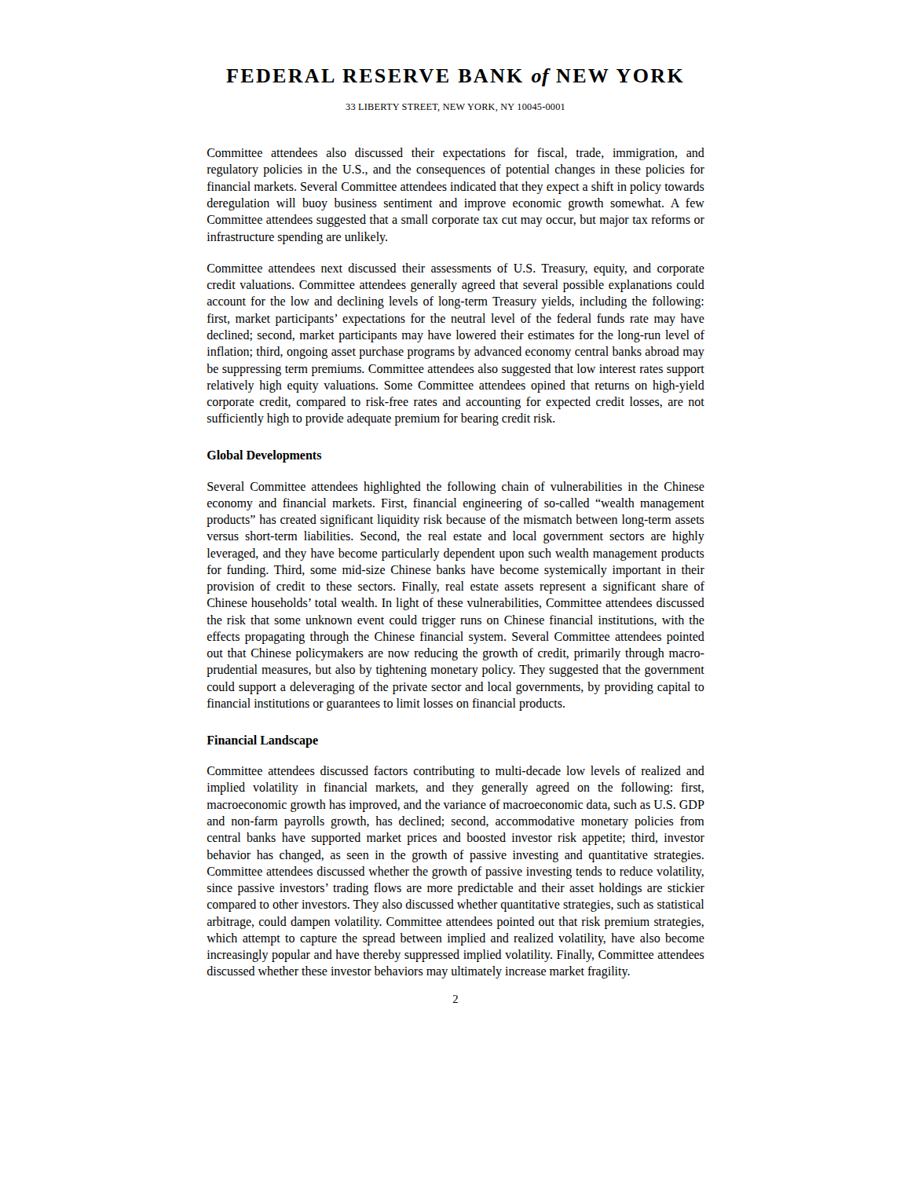FEDERAL RESERVE BANK of NEW YORK
33 LIBERTY STREET, NEW YORK, NY 10045-0001
Committee attendees also discussed their expectations for fiscal, trade, immigration, and regulatory policies in the U.S., and the consequences of potential changes in these policies for financial markets. Several Committee attendees indicated that they expect a shift in policy towards deregulation will buoy business sentiment and improve economic growth somewhat. A few Committee attendees suggested that a small corporate tax cut may occur, but major tax reforms or infrastructure spending are unlikely.
Committee attendees next discussed their assessments of U.S. Treasury, equity, and corporate credit valuations. Committee attendees generally agreed that several possible explanations could account for the low and declining levels of long-term Treasury yields, including the following: first, market participants’ expectations for the neutral level of the federal funds rate may have declined; second, market participants may have lowered their estimates for the long-run level of inflation; third, ongoing asset purchase programs by advanced economy central banks abroad may be suppressing term premiums. Committee attendees also suggested that low interest rates support relatively high equity valuations. Some Committee attendees opined that returns on high-yield corporate credit, compared to risk-free rates and accounting for expected credit losses, are not sufficiently high to provide adequate premium for bearing credit risk.
Global Developments
Several Committee attendees highlighted the following chain of vulnerabilities in the Chinese economy and financial markets. First, financial engineering of so-called “wealth management products” has created significant liquidity risk because of the mismatch between long-term assets versus short-term liabilities. Second, the real estate and local government sectors are highly leveraged, and they have become particularly dependent upon such wealth management products for funding. Third, some mid-size Chinese banks have become systemically important in their provision of credit to these sectors. Finally, real estate assets represent a significant share of Chinese households’ total wealth. In light of these vulnerabilities, Committee attendees discussed the risk that some unknown event could trigger runs on Chinese financial institutions, with the effects propagating through the Chinese financial system. Several Committee attendees pointed out that Chinese policymakers are now reducing the growth of credit, primarily through macro-prudential measures, but also by tightening monetary policy. They suggested that the government could support a deleveraging of the private sector and local governments, by providing capital to financial institutions or guarantees to limit losses on financial products.
Financial Landscape
Committee attendees discussed factors contributing to multi-decade low levels of realized and implied volatility in financial markets, and they generally agreed on the following: first, macroeconomic growth has improved, and the variance of macroeconomic data, such as U.S. GDP and non-farm payrolls growth, has declined; second, accommodative monetary policies from central banks have supported market prices and boosted investor risk appetite; third, investor behavior has changed, as seen in the growth of passive investing and quantitative strategies. Committee attendees discussed whether the growth of passive investing tends to reduce volatility, since passive investors’ trading flows are more predictable and their asset holdings are stickier compared to other investors. They also discussed whether quantitative strategies, such as statistical arbitrage, could dampen volatility. Committee attendees pointed out that risk premium strategies, which attempt to capture the spread between implied and realized volatility, have also become increasingly popular and have thereby suppressed implied volatility. Finally, Committee attendees discussed whether these investor behaviors may ultimately increase market fragility.
2